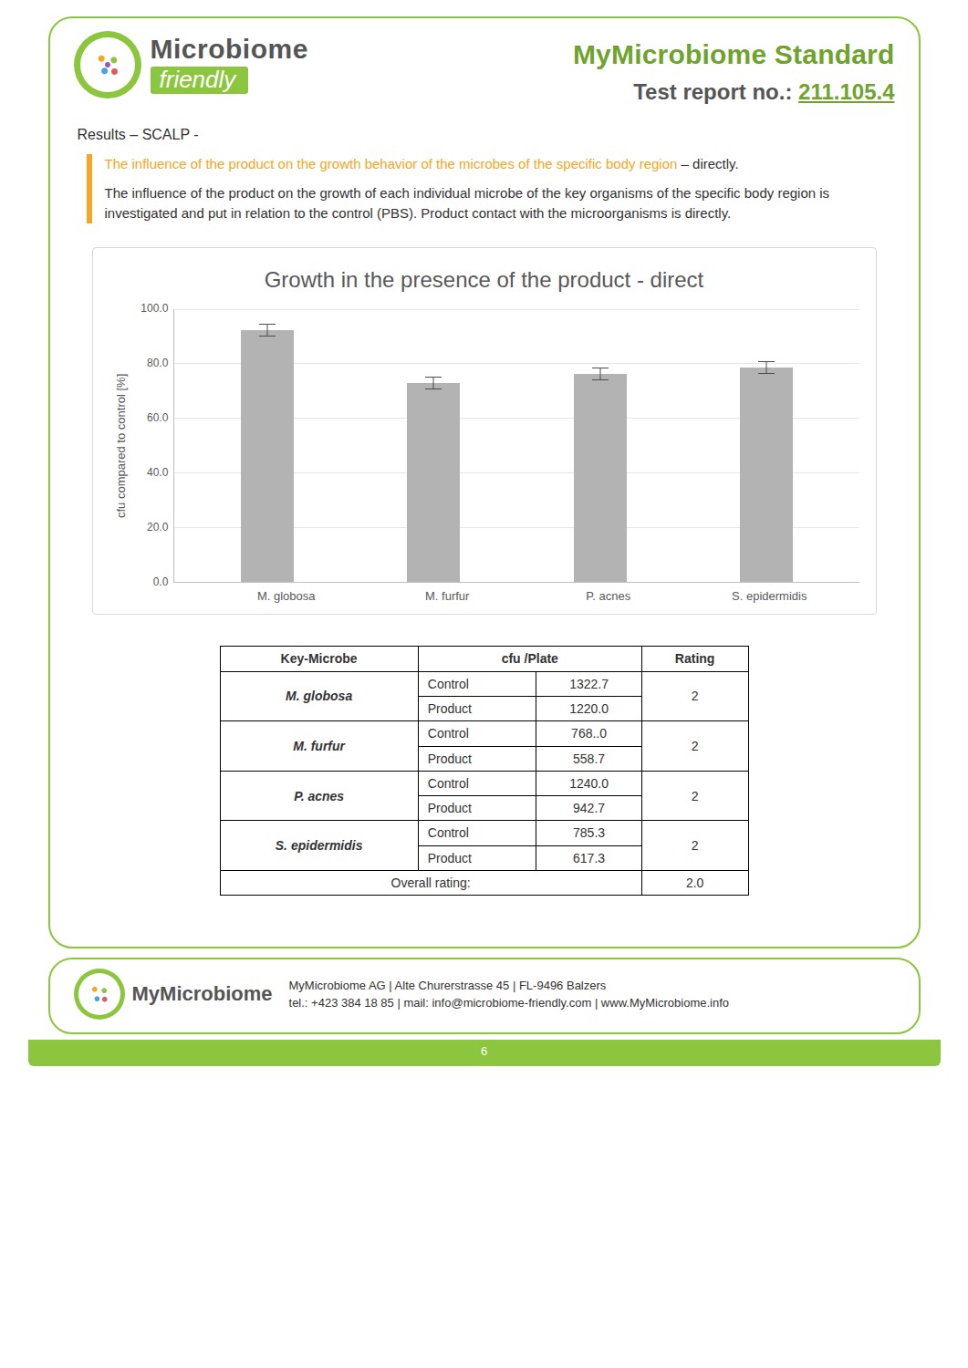Microbiome
friendly
MyMicrobiome Standard
Test report no.: 211.105.4
Results – SCALP -
The influence of the product on the growth behavior of the microbes of the specific body region – directly.
The influence of the product on the growth of each individual microbe of the key organisms of the specific body region is investigated and put in relation to the control (PBS). Product contact with the microorganisms is directly.
Growth in the presence of the product - direct
cfu compared to control [%]
100.0 80.0 60.0 40.0 20.0 0.0
M. globosa M. furfur P. acnes S. epidermidis
| Key-Microbe | cfu /Plate | Rating |
| --- | --- | --- |
| M. globosa | Control | 1322.7 | 2 |
| Product | 1220.0 |
| M. furfur | Control | 768..0 | 2 |
| Product | 558.7 |
| P. acnes | Control | 1240.0 | 2 |
| Product | 942.7 |
| S. epidermidis | Control | 785.3 | 2 |
| Product | 617.3 |
| Overall rating: | 2.0 |
My Microbiome
MyMicrobiome AG | Alte Churerstrasse 45 | FL-9496 Balzers
tel.: +423 384 18 85 | mail: info@microbiome-friendly.com | www.MyMicrobiome.info
6